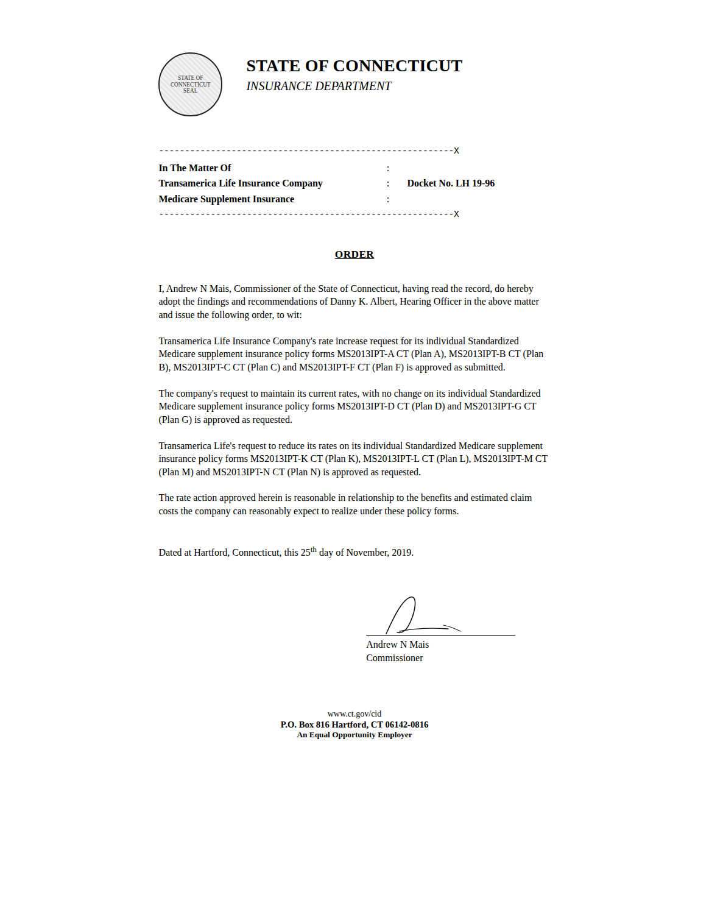STATE OF
CONNECTICUT
SEAL
STATE OF CONNECTICUT
INSURANCE DEPARTMENT
---------------------------------------------------------X
| In The Matter Of | : | |
| Transamerica Life Insurance Company | : | Docket No. LH 19-96 |
| Medicare Supplement Insurance | : | |
---------------------------------------------------------X
ORDER
I, Andrew N Mais, Commissioner of the State of Connecticut, having read the record, do hereby adopt the findings and recommendations of Danny K. Albert, Hearing Officer in the above matter and issue the following order, to wit:
Transamerica Life Insurance Company's rate increase request for its individual Standardized Medicare supplement insurance policy forms MS2013IPT-A CT (Plan A), MS2013IPT-B CT (Plan B), MS2013IPT-C CT (Plan C) and MS2013IPT-F CT (Plan F) is approved as submitted.
The company's request to maintain its current rates, with no change on its individual Standardized Medicare supplement insurance policy forms MS2013IPT-D CT (Plan D) and MS2013IPT-G CT (Plan G) is approved as requested.
Transamerica Life's request to reduce its rates on its individual Standardized Medicare supplement insurance policy forms MS2013IPT-K CT (Plan K), MS2013IPT-L CT (Plan L), MS2013IPT-M CT (Plan M) and MS2013IPT-N CT (Plan N) is approved as requested.
The rate action approved herein is reasonable in relationship to the benefits and estimated claim costs the company can reasonably expect to realize under these policy forms.
Dated at Hartford, Connecticut, this 25th day of November, 2019.
Andrew N Mais
Commissioner
www.ct.gov/cid
P.O. Box 816 Hartford, CT 06142-0816
An Equal Opportunity Employer